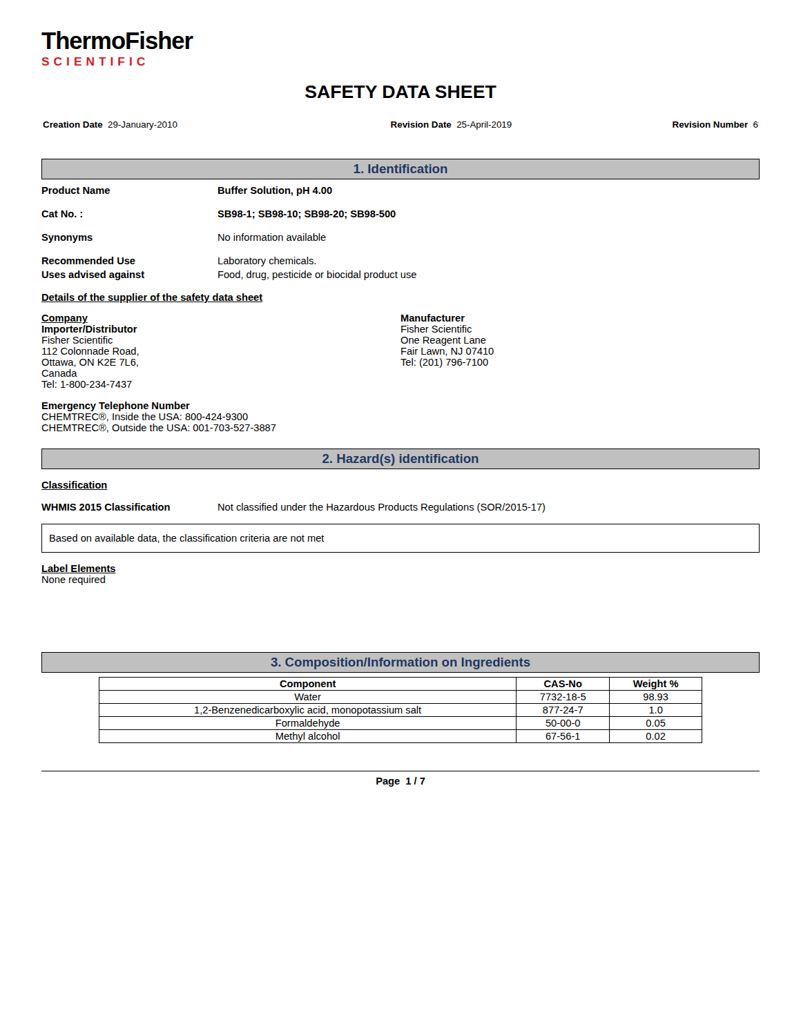Thermo Fisher
SCIENTIFIC
SAFETY DATA SHEET
| Creation Date 29-January-2010 | Revision Date 25-April-2019 | Revision Number 6 |
1. Identification
| Product Name | Buffer Solution, pH 4.00 |
| Cat No. : | SB98-1; SB98-10; SB98-20; SB98-500 |
| Synonyms | No information available |
| Recommended Use | Laboratory chemicals. |
| Uses advised against | Food, drug, pesticide or biocidal product use |
Details of the supplier of the safety data sheet
| Company Importer/Distributor Fisher Scientific 112 Colonnade Road, Ottawa, ON K2E 7L6, Canada Tel: 1-800-234-7437 | Manufacturer Fisher Scientific One Reagent Lane Fair Lawn, NJ 07410 Tel: (201) 796-7100 |
Emergency Telephone Number
CHEMTREC®, Inside the USA: 800-424-9300
CHEMTREC®, Outside the USA: 001-703-527-3887
2. Hazard(s) identification
Classification
| WHMIS 2015 Classification | Not classified under the Hazardous Products Regulations (SOR/2015-17) |
Based on available data, the classification criteria are not met
Label Elements
None required
3. Composition/Information on Ingredients
| Component | CAS-No | Weight % |
| --- | --- | --- |
| Water | 7732-18-5 | 98.93 |
| 1,2-Benzenedicarboxylic acid, monopotassium salt | 877-24-7 | 1.0 |
| Formaldehyde | 50-00-0 | 0.05 |
| Methyl alcohol | 67-56-1 | 0.02 |
Page 1 / 7